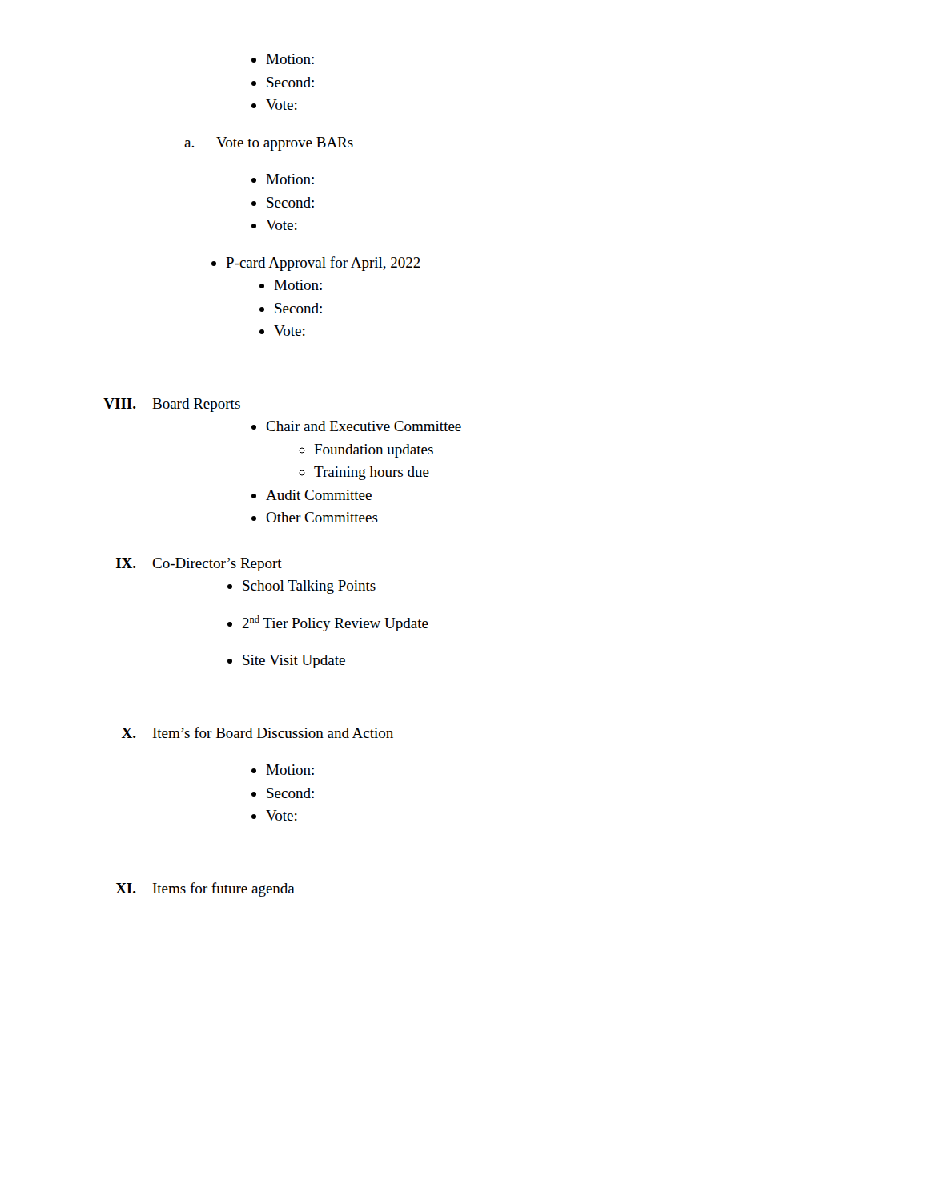Motion:
Second:
Vote:
a. Vote to approve BARs
Motion:
Second:
Vote:
P-card Approval for April, 2022
Motion:
Second:
Vote:
VIII. Board Reports
Chair and Executive Committee
Foundation updates
Training hours due
Audit Committee
Other Committees
IX. Co-Director’s Report
School Talking Points
2nd Tier Policy Review Update
Site Visit Update
X. Item’s for Board Discussion and Action
Motion:
Second:
Vote:
XI. Items for future agenda